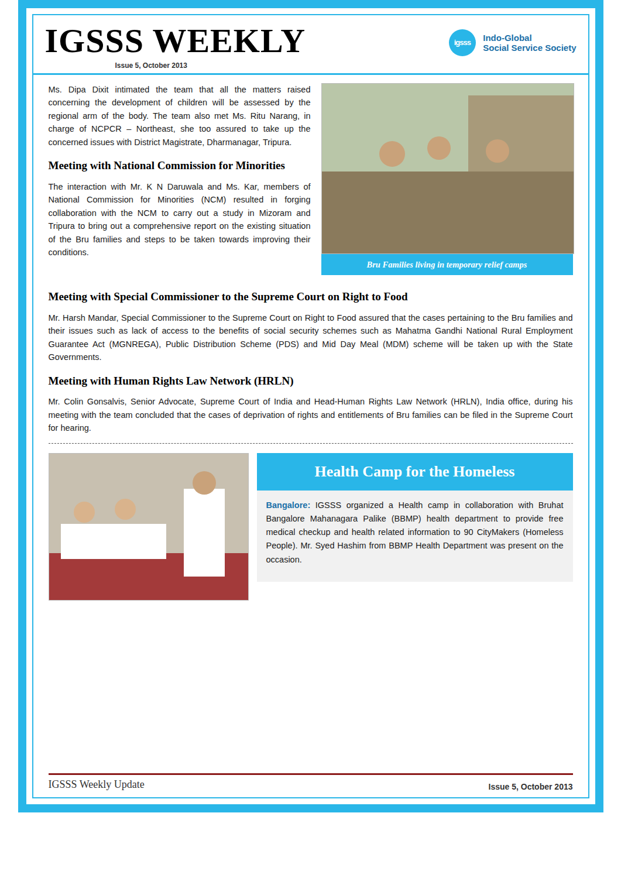igsss Indo-Global Social Service Society
IGSSS WEEKLY
Issue 5, October 2013
Bru Families living in temporary relief camps
Ms. Dipa Dixit intimated the team that all the matters raised concerning the development of children will be assessed by the regional arm of the body. The team also met Ms. Ritu Narang, in charge of NCPCR – Northeast, she too assured to take up the concerned issues with District Magistrate, Dharmanagar, Tripura.
Meeting with National Commission for Minorities
The interaction with Mr. K N Daruwala and Ms. Kar, members of National Commission for Minorities (NCM) resulted in forging collaboration with the NCM to carry out a study in Mizoram and Tripura to bring out a comprehensive report on the existing situation of the Bru families and steps to be taken towards improving their conditions.
Meeting with Special Commissioner to the Supreme Court on Right to Food
Mr. Harsh Mandar, Special Commissioner to the Supreme Court on Right to Food assured that the cases pertaining to the Bru families and their issues such as lack of access to the benefits of social security schemes such as Mahatma Gandhi National Rural Employment Guarantee Act (MGNREGA), Public Distribution Scheme (PDS) and Mid Day Meal (MDM) scheme will be taken up with the State Governments.
Meeting with Human Rights Law Network (HRLN)
Mr. Colin Gonsalvis, Senior Advocate, Supreme Court of India and Head-Human Rights Law Network (HRLN), India office, during his meeting with the team concluded that the cases of deprivation of rights and entitlements of Bru families can be filed in the Supreme Court for hearing.
Health Camp for the Homeless
Bangalore: IGSSS organized a Health camp in collaboration with Bruhat Bangalore Mahanagara Palike (BBMP) health department to provide free medical checkup and health related information to 90 CityMakers (Homeless People). Mr. Syed Hashim from BBMP Health Department was present on the occasion.
IGSSS Weekly Update
Issue 5, October 2013